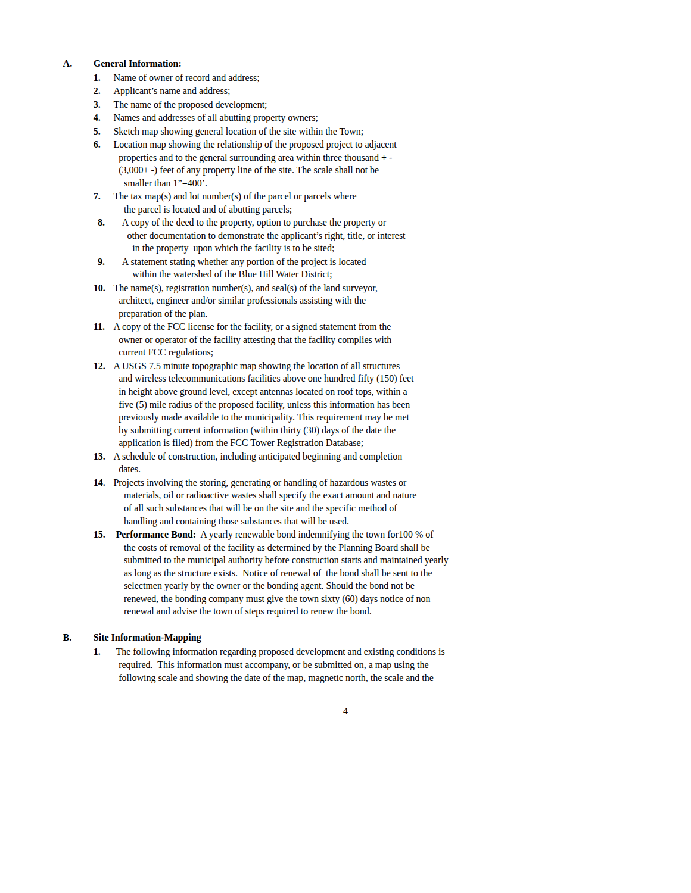A. General Information:
1. Name of owner of record and address;
2. Applicant’s name and address;
3. The name of the proposed development;
4. Names and addresses of all abutting property owners;
5. Sketch map showing general location of the site within the Town;
6. Location map showing the relationship of the proposed project to adjacent properties and to the general surrounding area within three thousand + - (3,000+ -) feet of any property line of the site. The scale shall not be smaller than 1”=400’.
7. The tax map(s) and lot number(s) of the parcel or parcels where the parcel is located and of abutting parcels;
8. A copy of the deed to the property, option to purchase the property or other documentation to demonstrate the applicant’s right, title, or interest in the property upon which the facility is to be sited;
9. A statement stating whether any portion of the project is located within the watershed of the Blue Hill Water District;
10. The name(s), registration number(s), and seal(s) of the land surveyor, architect, engineer and/or similar professionals assisting with the preparation of the plan.
11. A copy of the FCC license for the facility, or a signed statement from the owner or operator of the facility attesting that the facility complies with current FCC regulations;
12. A USGS 7.5 minute topographic map showing the location of all structures and wireless telecommunications facilities above one hundred fifty (150) feet in height above ground level, except antennas located on roof tops, within a five (5) mile radius of the proposed facility, unless this information has been previously made available to the municipality. This requirement may be met by submitting current information (within thirty (30) days of the date the application is filed) from the FCC Tower Registration Database;
13. A schedule of construction, including anticipated beginning and completion dates.
14. Projects involving the storing, generating or handling of hazardous wastes or materials, oil or radioactive wastes shall specify the exact amount and nature of all such substances that will be on the site and the specific method of handling and containing those substances that will be used.
15. Performance Bond: A yearly renewable bond indemnifying the town for100 % of the costs of removal of the facility as determined by the Planning Board shall be submitted to the municipal authority before construction starts and maintained yearly as long as the structure exists. Notice of renewal of the bond shall be sent to the selectmen yearly by the owner or the bonding agent. Should the bond not be renewed, the bonding company must give the town sixty (60) days notice of non renewal and advise the town of steps required to renew the bond.
B. Site Information-Mapping
1. The following information regarding proposed development and existing conditions is required. This information must accompany, or be submitted on, a map using the following scale and showing the date of the map, magnetic north, the scale and the
4